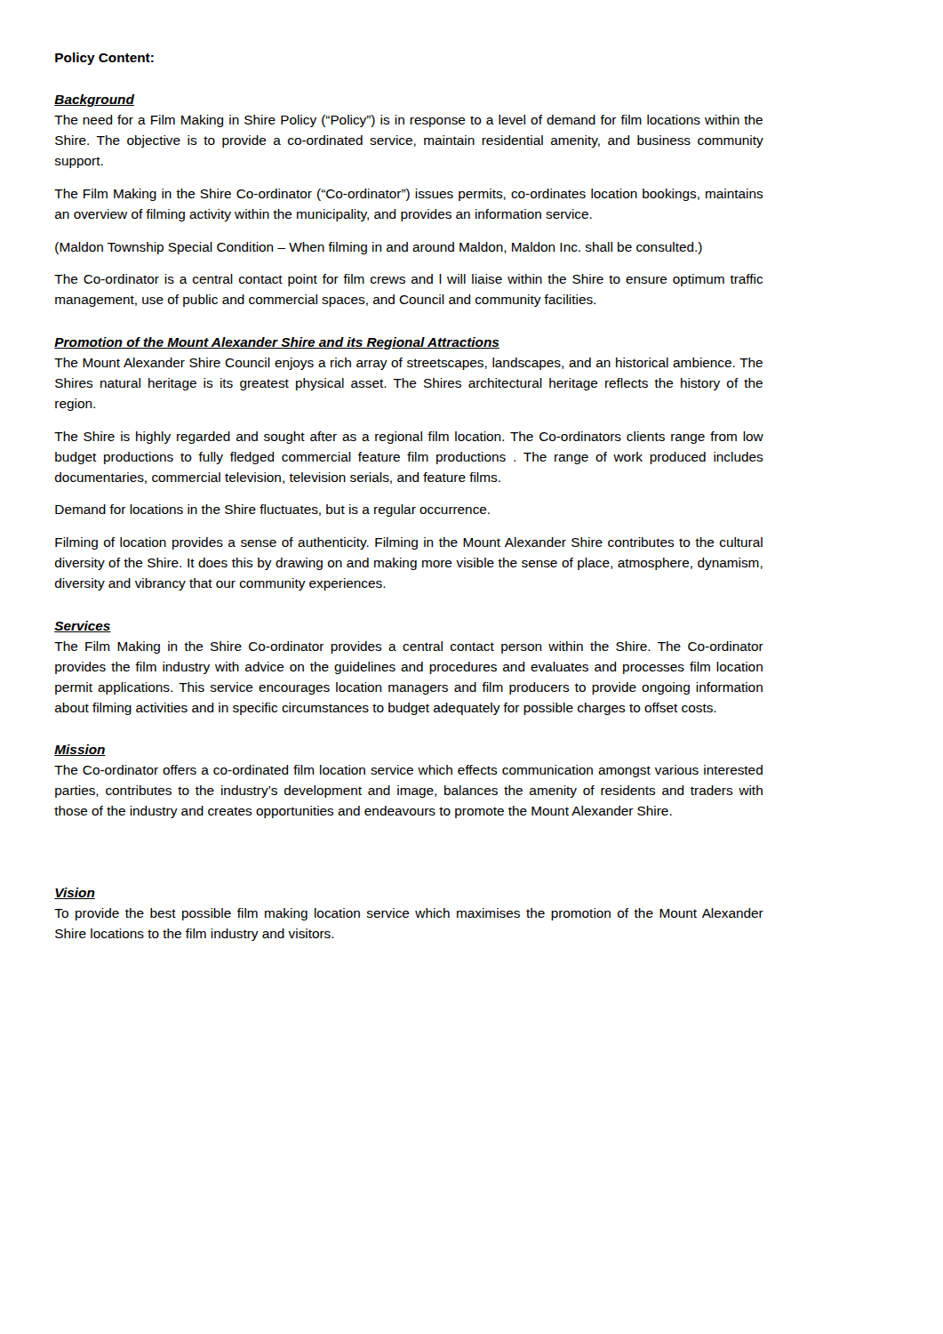Policy Content:
Background
The need for a Film Making in Shire Policy (“Policy”) is in response to a level of demand for film locations within the Shire. The objective is to provide a co-ordinated service, maintain residential amenity, and business community support.
The Film Making in the Shire Co-ordinator (“Co-ordinator”) issues permits, co-ordinates location bookings, maintains an overview of filming activity within the municipality, and provides an information service.
(Maldon Township Special Condition – When filming in and around Maldon, Maldon Inc. shall be consulted.)
The Co-ordinator is a central contact point for film crews and l will liaise within the Shire to ensure optimum traffic management, use of public and commercial spaces, and Council and community facilities.
Promotion of the Mount Alexander Shire and its Regional Attractions
The Mount Alexander Shire Council enjoys a rich array of streetscapes, landscapes, and an historical ambience. The Shires natural heritage is its greatest physical asset. The Shires architectural heritage reflects the history of the region.
The Shire is highly regarded and sought after as a regional film location. The Co-ordinators clients range from low budget productions to fully fledged commercial feature film productions . The range of work produced includes documentaries, commercial television, television serials, and feature films.
Demand for locations in the Shire fluctuates, but is a regular occurrence.
Filming of location provides a sense of authenticity. Filming in the Mount Alexander Shire contributes to the cultural diversity of the Shire. It does this by drawing on and making more visible the sense of place, atmosphere, dynamism, diversity and vibrancy that our community experiences.
Services
The Film Making in the Shire Co-ordinator provides a central contact person within the Shire. The Co-ordinator provides the film industry with advice on the guidelines and procedures and evaluates and processes film location permit applications. This service encourages location managers and film producers to provide ongoing information about filming activities and in specific circumstances to budget adequately for possible charges to offset costs.
Mission
The Co-ordinator offers a co-ordinated film location service which effects communication amongst various interested parties, contributes to the industry’s development and image, balances the amenity of residents and traders with those of the industry and creates opportunities and endeavours to promote the Mount Alexander Shire.
Vision
To provide the best possible film making location service which maximises the promotion of the Mount Alexander Shire locations to the film industry and visitors.